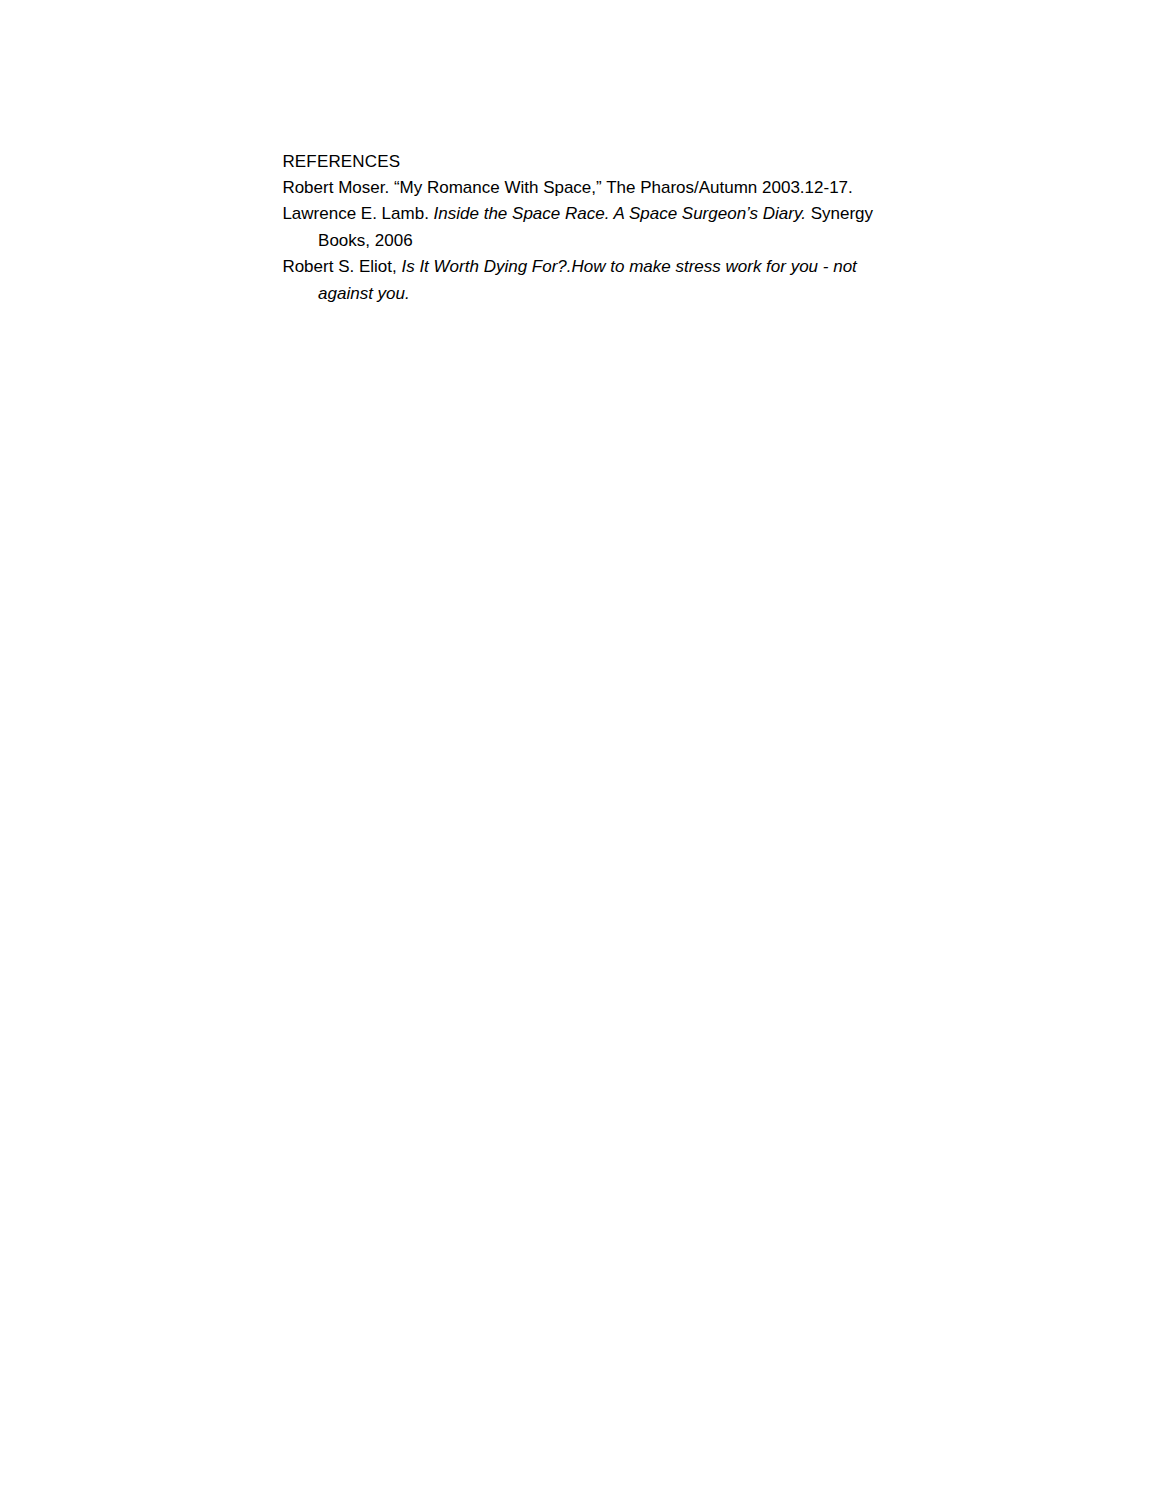REFERENCES
Robert Moser. “My Romance With Space,” The Pharos/Autumn 2003.12-17.
Lawrence E. Lamb. Inside the Space Race. A Space Surgeon’s Diary. Synergy Books, 2006
Robert S. Eliot, Is It Worth Dying For?.How to make stress work for you - not against you.